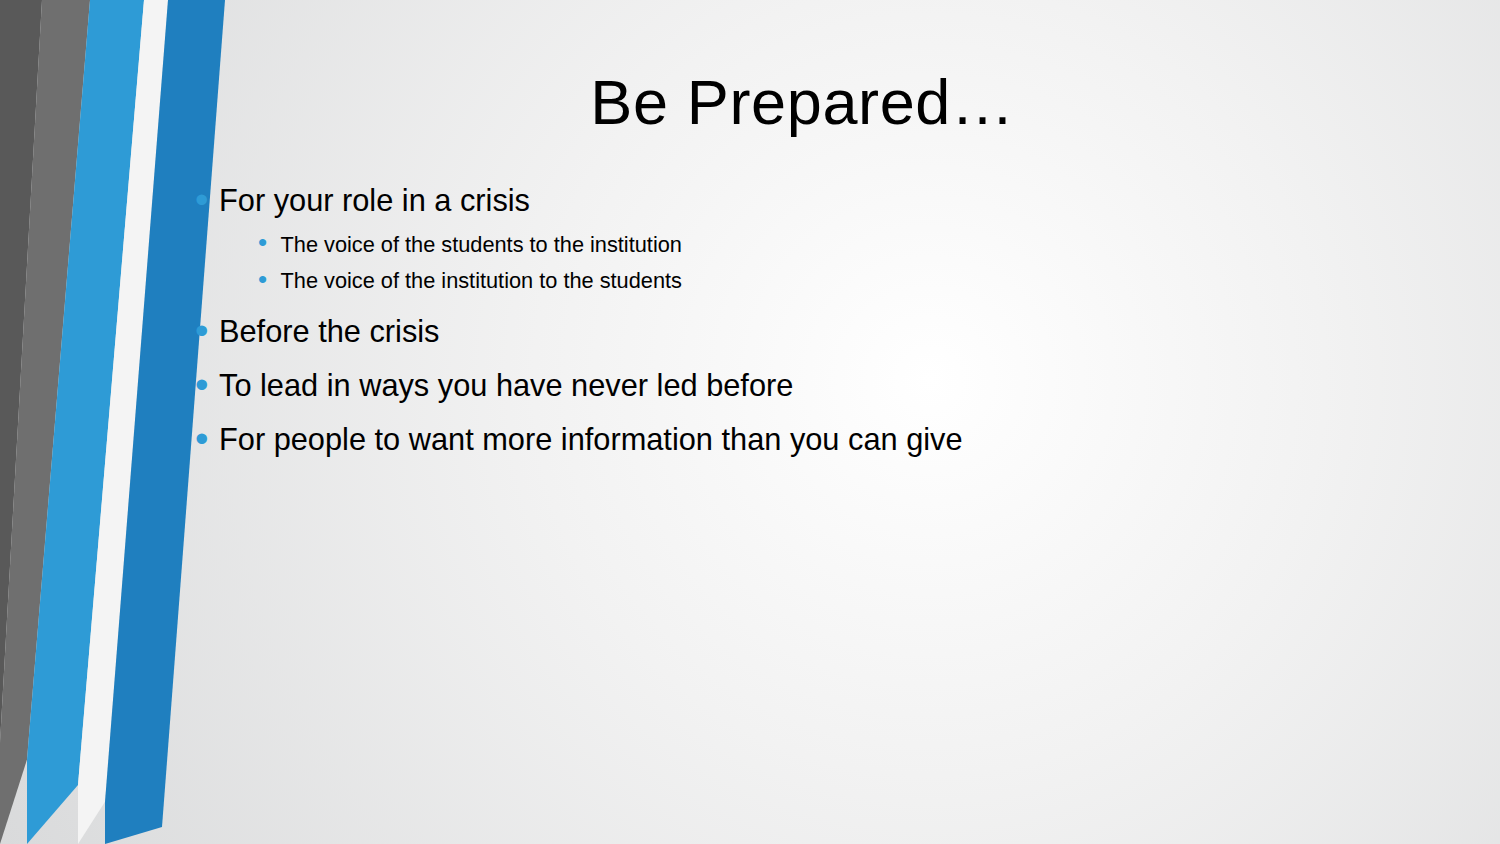Be Prepared…
For your role in a crisis
The voice of the students to the institution
The voice of the institution to the students
Before the crisis
To lead in ways you have never led before
For people to want more information than you can give